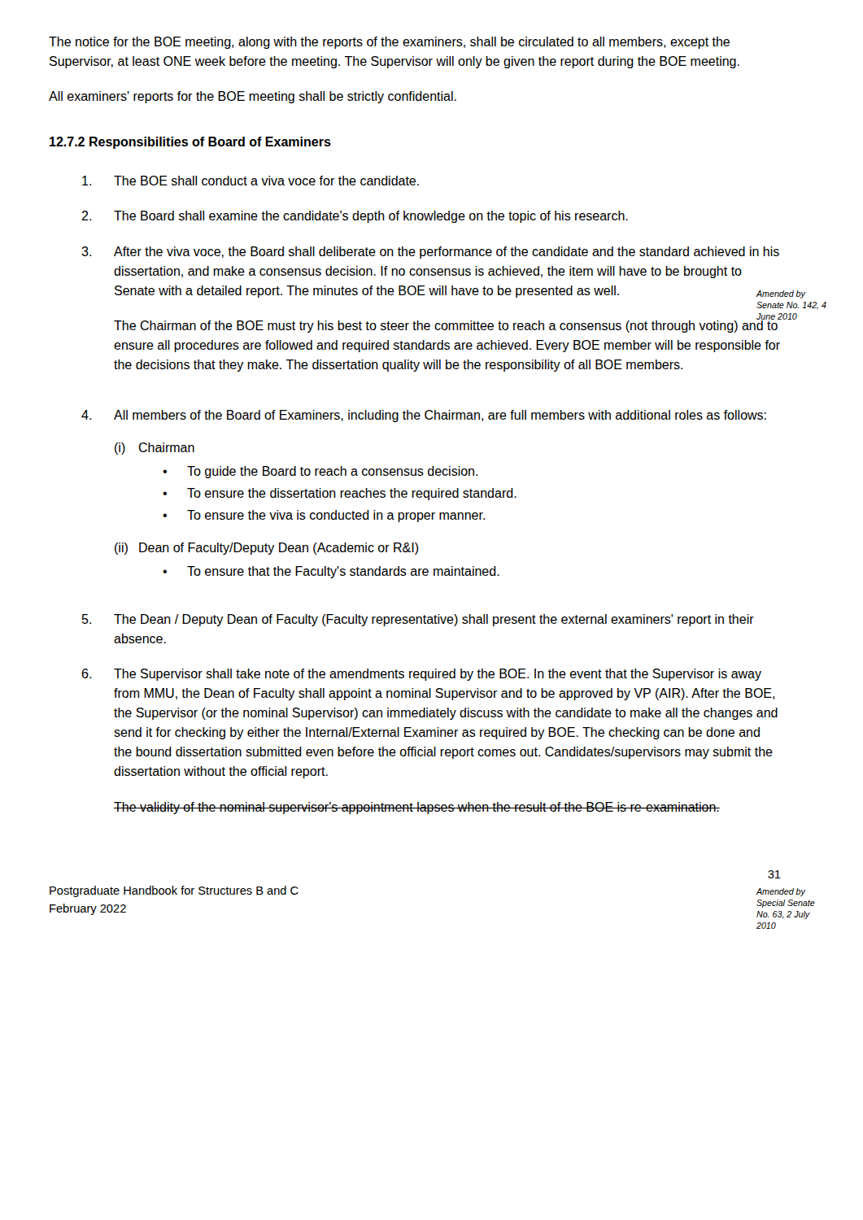Amended by Senate No. 142, 4 June 2010
Amended by Special Senate No. 63, 2 July 2010
The notice for the BOE meeting, along with the reports of the examiners, shall be circulated to all members, except the Supervisor, at least ONE week before the meeting. The Supervisor will only be given the report during the BOE meeting.
All examiners' reports for the BOE meeting shall be strictly confidential.
12.7.2 Responsibilities of Board of Examiners
1. The BOE shall conduct a viva voce for the candidate.
2. The Board shall examine the candidate's depth of knowledge on the topic of his research.
3. After the viva voce, the Board shall deliberate on the performance of the candidate and the standard achieved in his dissertation, and make a consensus decision. If no consensus is achieved, the item will have to be brought to Senate with a detailed report. The minutes of the BOE will have to be presented as well.
The Chairman of the BOE must try his best to steer the committee to reach a consensus (not through voting) and to ensure all procedures are followed and required standards are achieved. Every BOE member will be responsible for the decisions that they make. The dissertation quality will be the responsibility of all BOE members.
4. All members of the Board of Examiners, including the Chairman, are full members with additional roles as follows:
(i) Chairman
To guide the Board to reach a consensus decision.
To ensure the dissertation reaches the required standard.
To ensure the viva is conducted in a proper manner.
(ii) Dean of Faculty/Deputy Dean (Academic or R&I)
To ensure that the Faculty's standards are maintained.
5. The Dean / Deputy Dean of Faculty (Faculty representative) shall present the external examiners' report in their absence.
6. The Supervisor shall take note of the amendments required by the BOE. In the event that the Supervisor is away from MMU, the Dean of Faculty shall appoint a nominal Supervisor and to be approved by VP (AIR). After the BOE, the Supervisor (or the nominal Supervisor) can immediately discuss with the candidate to make all the changes and send it for checking by either the Internal/External Examiner as required by BOE. The checking can be done and the bound dissertation submitted even before the official report comes out. Candidates/supervisors may submit the dissertation without the official report.
The validity of the nominal supervisor's appointment lapses when the result of the BOE is re-examination.
31 Postgraduate Handbook for Structures B and C
February 2022